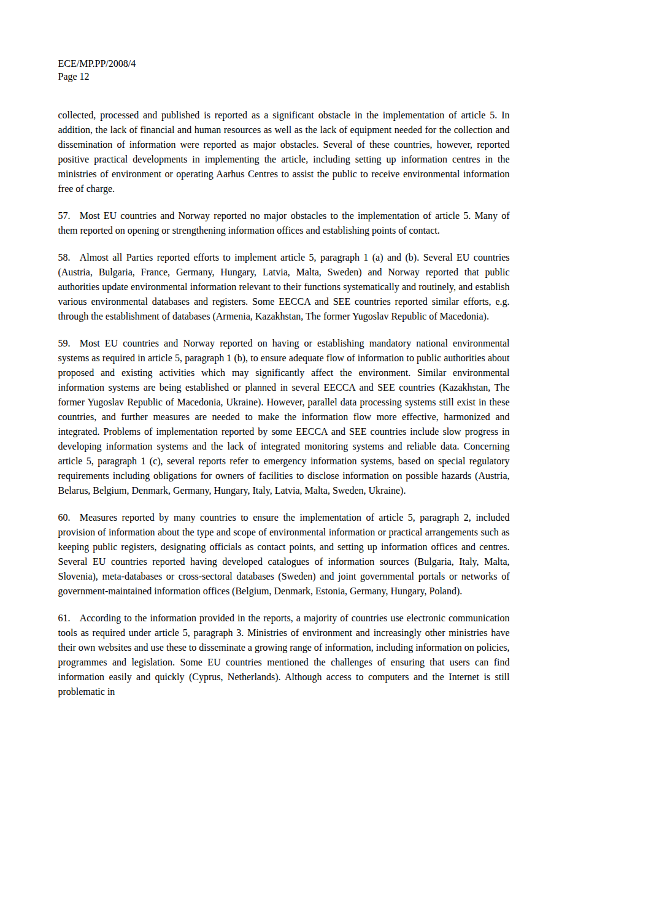ECE/MP.PP/2008/4
Page 12
collected, processed and published is reported as a significant obstacle in the implementation of article 5. In addition, the lack of financial and human resources as well as the lack of equipment needed for the collection and dissemination of information were reported as major obstacles. Several of these countries, however, reported positive practical developments in implementing the article, including setting up information centres in the ministries of environment or operating Aarhus Centres to assist the public to receive environmental information free of charge.
57. Most EU countries and Norway reported no major obstacles to the implementation of article 5. Many of them reported on opening or strengthening information offices and establishing points of contact.
58. Almost all Parties reported efforts to implement article 5, paragraph 1 (a) and (b). Several EU countries (Austria, Bulgaria, France, Germany, Hungary, Latvia, Malta, Sweden) and Norway reported that public authorities update environmental information relevant to their functions systematically and routinely, and establish various environmental databases and registers. Some EECCA and SEE countries reported similar efforts, e.g. through the establishment of databases (Armenia, Kazakhstan, The former Yugoslav Republic of Macedonia).
59. Most EU countries and Norway reported on having or establishing mandatory national environmental systems as required in article 5, paragraph 1 (b), to ensure adequate flow of information to public authorities about proposed and existing activities which may significantly affect the environment. Similar environmental information systems are being established or planned in several EECCA and SEE countries (Kazakhstan, The former Yugoslav Republic of Macedonia, Ukraine). However, parallel data processing systems still exist in these countries, and further measures are needed to make the information flow more effective, harmonized and integrated. Problems of implementation reported by some EECCA and SEE countries include slow progress in developing information systems and the lack of integrated monitoring systems and reliable data. Concerning article 5, paragraph 1 (c), several reports refer to emergency information systems, based on special regulatory requirements including obligations for owners of facilities to disclose information on possible hazards (Austria, Belarus, Belgium, Denmark, Germany, Hungary, Italy, Latvia, Malta, Sweden, Ukraine).
60. Measures reported by many countries to ensure the implementation of article 5, paragraph 2, included provision of information about the type and scope of environmental information or practical arrangements such as keeping public registers, designating officials as contact points, and setting up information offices and centres. Several EU countries reported having developed catalogues of information sources (Bulgaria, Italy, Malta, Slovenia), meta-databases or cross-sectoral databases (Sweden) and joint governmental portals or networks of government-maintained information offices (Belgium, Denmark, Estonia, Germany, Hungary, Poland).
61. According to the information provided in the reports, a majority of countries use electronic communication tools as required under article 5, paragraph 3. Ministries of environment and increasingly other ministries have their own websites and use these to disseminate a growing range of information, including information on policies, programmes and legislation. Some EU countries mentioned the challenges of ensuring that users can find information easily and quickly (Cyprus, Netherlands). Although access to computers and the Internet is still problematic in